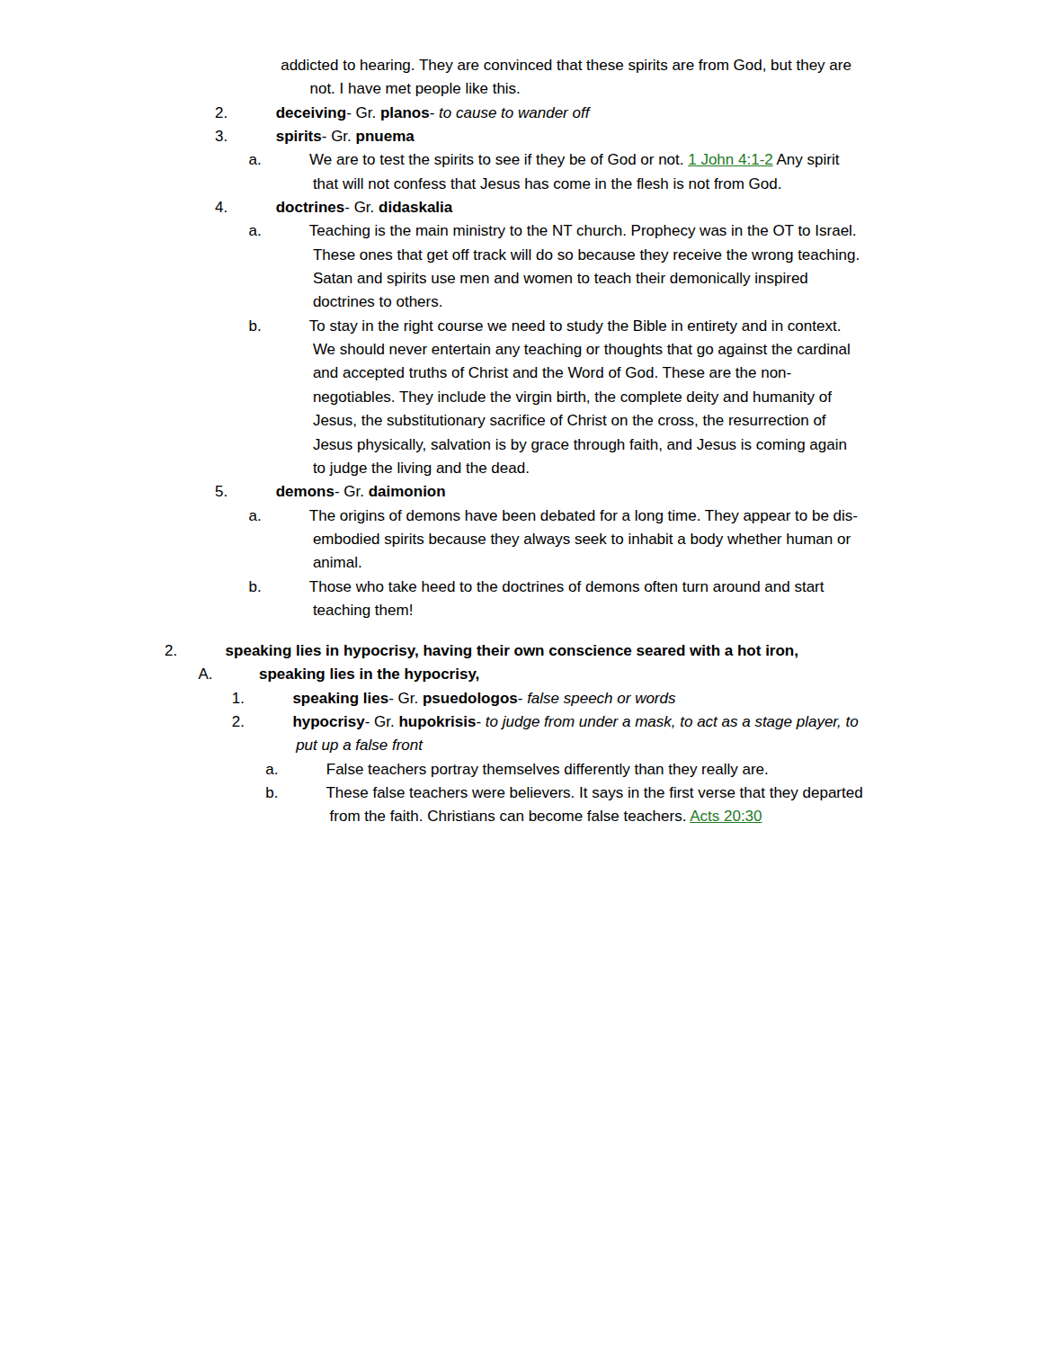addicted to hearing. They are convinced that these spirits are from God, but they are not. I have met people like this.
2. deceiving- Gr. planos- to cause to wander off
3. spirits- Gr. pnuema
a. We are to test the spirits to see if they be of God or not. 1 John 4:1-2 Any spirit that will not confess that Jesus has come in the flesh is not from God.
4. doctrines- Gr. didaskalia
a. Teaching is the main ministry to the NT church. Prophecy was in the OT to Israel. These ones that get off track will do so because they receive the wrong teaching. Satan and spirits use men and women to teach their demonically inspired doctrines to others.
b. To stay in the right course we need to study the Bible in entirety and in context. We should never entertain any teaching or thoughts that go against the cardinal and accepted truths of Christ and the Word of God. These are the non-negotiables. They include the virgin birth, the complete deity and humanity of Jesus, the substitutionary sacrifice of Christ on the cross, the resurrection of Jesus physically, salvation is by grace through faith, and Jesus is coming again to judge the living and the dead.
5. demons- Gr. daimonion
a. The origins of demons have been debated for a long time. They appear to be dis-embodied spirits because they always seek to inhabit a body whether human or animal.
b. Those who take heed to the doctrines of demons often turn around and start teaching them!
2. speaking lies in hypocrisy, having their own conscience seared with a hot iron,
A. speaking lies in the hypocrisy,
1. speaking lies- Gr. psuedologos- false speech or words
2. hypocrisy- Gr. hupokrisis- to judge from under a mask, to act as a stage player, to put up a false front
a. False teachers portray themselves differently than they really are.
b. These false teachers were believers. It says in the first verse that they departed from the faith. Christians can become false teachers. Acts 20:30